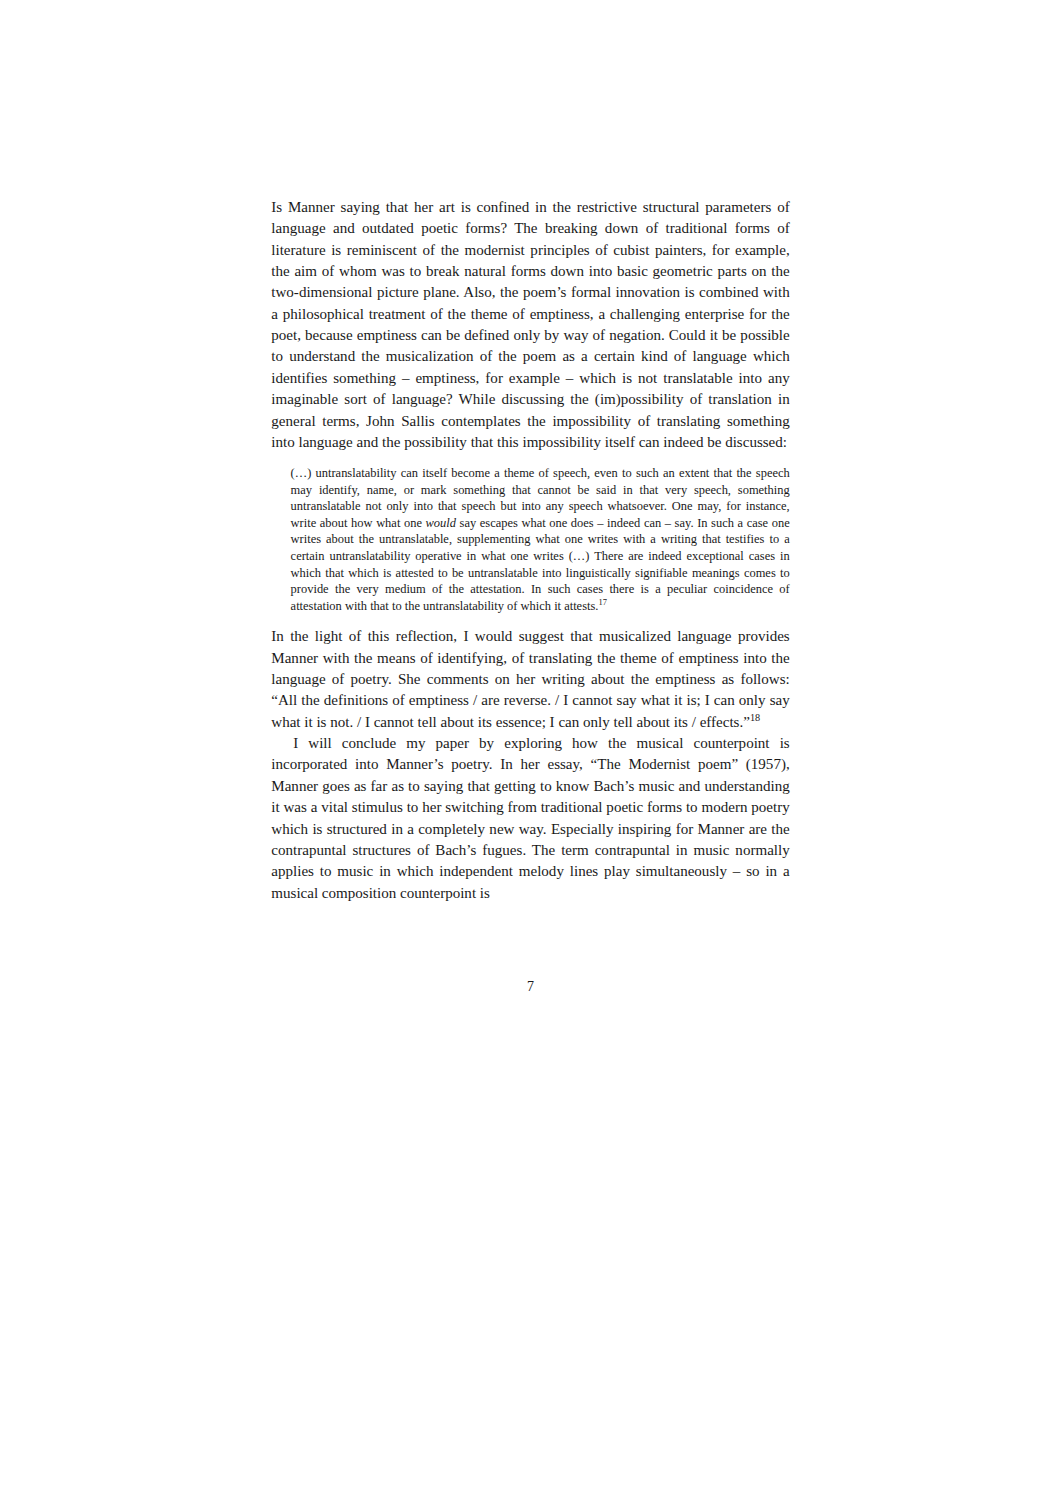Is Manner saying that her art is confined in the restrictive structural parameters of language and outdated poetic forms? The breaking down of traditional forms of literature is reminiscent of the modernist principles of cubist painters, for example, the aim of whom was to break natural forms down into basic geometric parts on the two-dimensional picture plane. Also, the poem’s formal innovation is combined with a philosophical treatment of the theme of emptiness, a challenging enterprise for the poet, because emptiness can be defined only by way of negation. Could it be possible to understand the musicalization of the poem as a certain kind of language which identifies something – emptiness, for example – which is not translatable into any imaginable sort of language? While discussing the (im)possibility of translation in general terms, John Sallis contemplates the impossibility of translating something into language and the possibility that this impossibility itself can indeed be discussed:
(…) untranslatability can itself become a theme of speech, even to such an extent that the speech may identify, name, or mark something that cannot be said in that very speech, something untranslatable not only into that speech but into any speech whatsoever. One may, for instance, write about how what one would say escapes what one does – indeed can – say. In such a case one writes about the untranslatable, supplementing what one writes with a writing that testifies to a certain untranslatability operative in what one writes (…) There are indeed exceptional cases in which that which is attested to be untranslatable into linguistically signifiable meanings comes to provide the very medium of the attestation. In such cases there is a peculiar coincidence of attestation with that to the untranslatability of which it attests.17
In the light of this reflection, I would suggest that musicalized language provides Manner with the means of identifying, of translating the theme of emptiness into the language of poetry. She comments on her writing about the emptiness as follows: “All the definitions of emptiness / are reverse. / I cannot say what it is; I can only say what it is not. / I cannot tell about its essence; I can only tell about its / effects.”18
I will conclude my paper by exploring how the musical counterpoint is incorporated into Manner’s poetry. In her essay, “The Modernist poem” (1957), Manner goes as far as to saying that getting to know Bach’s music and understanding it was a vital stimulus to her switching from traditional poetic forms to modern poetry which is structured in a completely new way. Especially inspiring for Manner are the contrapuntal structures of Bach’s fugues. The term contrapuntal in music normally applies to music in which independent melody lines play simultaneously – so in a musical composition counterpoint is
7